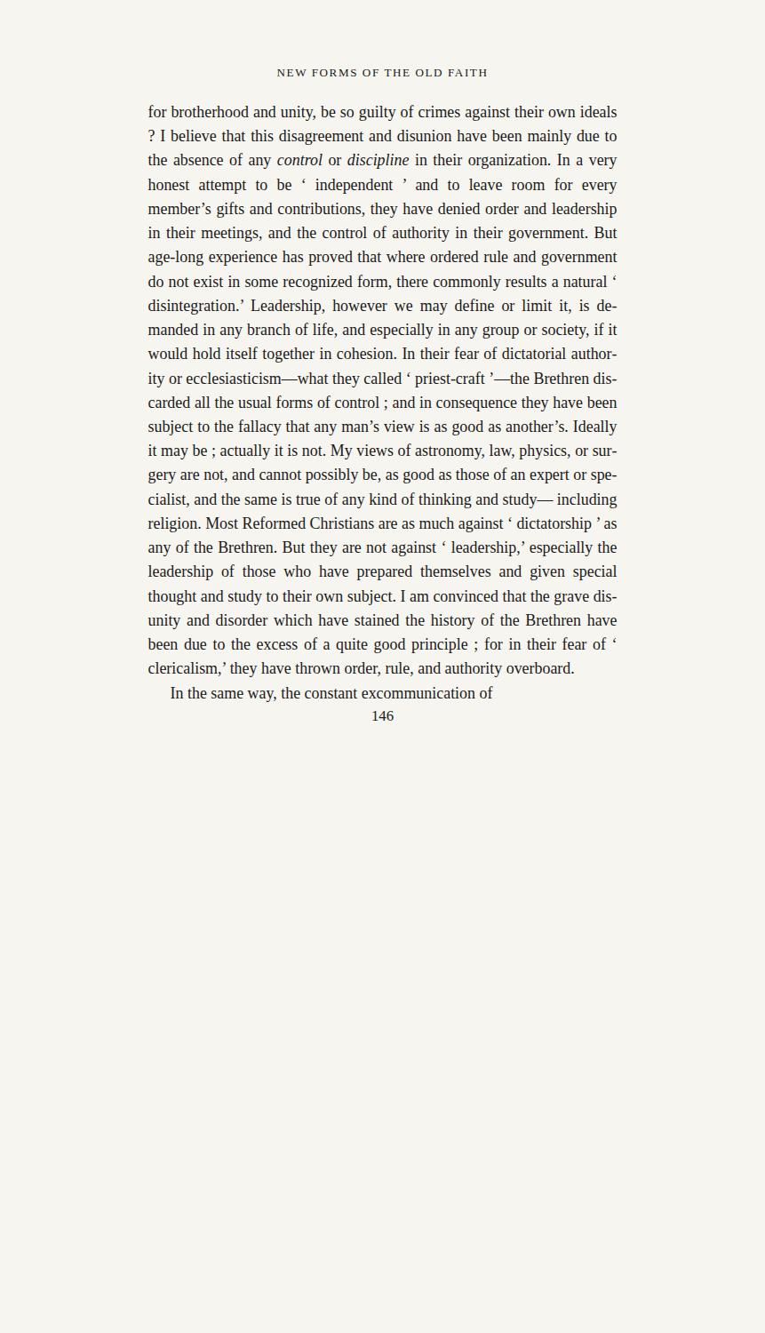New Forms of the Old Faith
for brotherhood and unity, be so guilty of crimes against their own ideals ? I believe that this disagreement and disunion have been mainly due to the absence of any control or discipline in their organization. In a very honest attempt to be ‘ independent ’ and to leave room for every member’s gifts and contributions, they have denied order and leadership in their meetings, and the control of authority in their government. But age-long experience has proved that where ordered rule and government do not exist in some recognized form, there commonly results a natural ‘ disintegration.’ Leadership, however we may define or limit it, is demanded in any branch of life, and especially in any group or society, if it would hold itself together in cohesion. In their fear of dictatorial authority or ecclesiasticism—what they called ‘ priest-craft ’—the Brethren discarded all the usual forms of control ; and in consequence they have been subject to the fallacy that any man’s view is as good as another’s. Ideally it may be ; actually it is not. My views of astronomy, law, physics, or surgery are not, and cannot possibly be, as good as those of an expert or specialist, and the same is true of any kind of thinking and study— including religion. Most Reformed Christians are as much against ‘ dictatorship ’ as any of the Brethren. But they are not against ‘ leadership,’ especially the leadership of those who have prepared themselves and given special thought and study to their own subject. I am convinced that the grave disunity and disorder which have stained the history of the Brethren have been due to the excess of a quite good principle ; for in their fear of ‘ clericalism,’ they have thrown order, rule, and authority overboard.
In the same way, the constant excommunication of
146